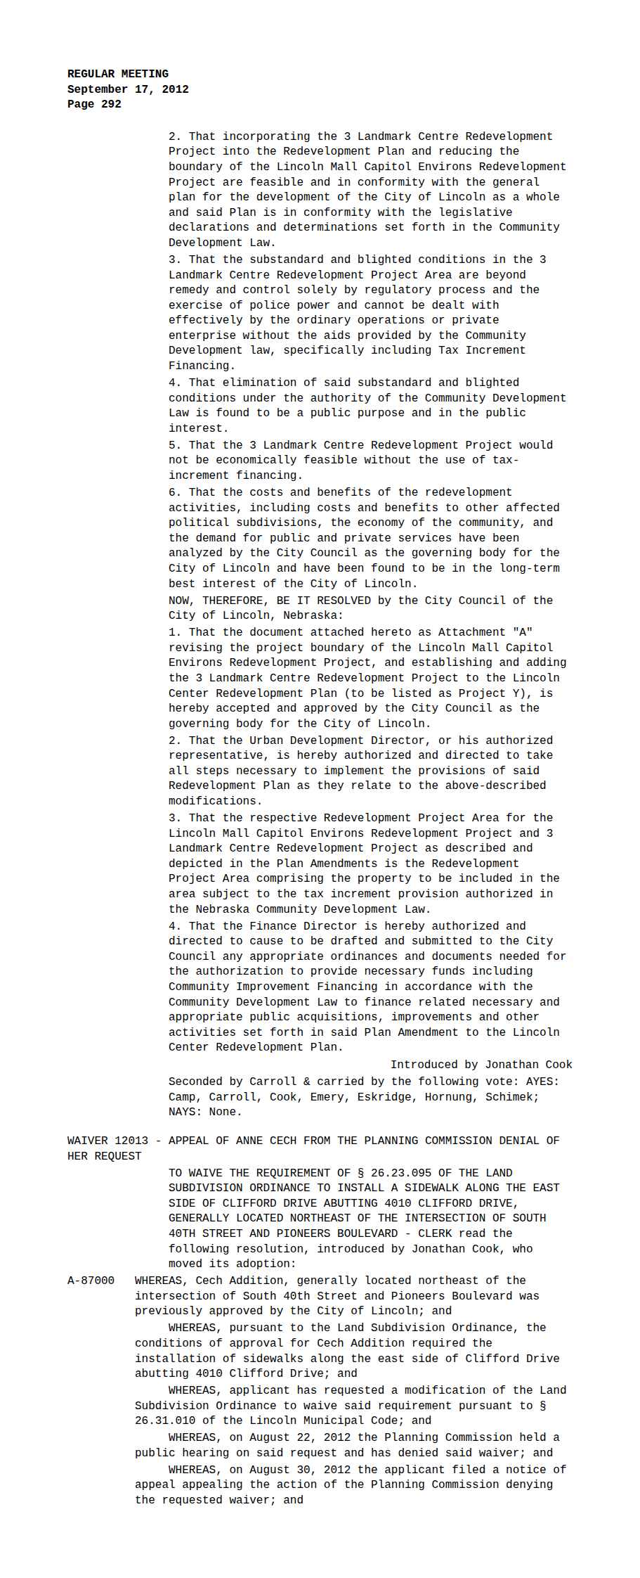REGULAR MEETING
September 17, 2012
Page 292
2. That incorporating the 3 Landmark Centre Redevelopment Project into the Redevelopment Plan and reducing the boundary of the Lincoln Mall Capitol Environs Redevelopment Project are feasible and in conformity with the general plan for the development of the City of Lincoln as a whole and said Plan is in conformity with the legislative declarations and determinations set forth in the Community Development Law.
3. That the substandard and blighted conditions in the 3 Landmark Centre Redevelopment Project Area are beyond remedy and control solely by regulatory process and the exercise of police power and cannot be dealt with effectively by the ordinary operations or private enterprise without the aids provided by the Community Development law, specifically including Tax Increment Financing.
4. That elimination of said substandard and blighted conditions under the authority of the Community Development Law is found to be a public purpose and in the public interest.
5. That the 3 Landmark Centre Redevelopment Project would not be economically feasible without the use of tax-increment financing.
6. That the costs and benefits of the redevelopment activities, including costs and benefits to other affected political subdivisions, the economy of the community, and the demand for public and private services have been analyzed by the City Council as the governing body for the City of Lincoln and have been found to be in the long-term best interest of the City of Lincoln.
NOW, THEREFORE, BE IT RESOLVED by the City Council of the City of Lincoln, Nebraska:
1. That the document attached hereto as Attachment "A" revising the project boundary of the Lincoln Mall Capitol Environs Redevelopment Project, and establishing and adding the 3 Landmark Centre Redevelopment Project to the Lincoln Center Redevelopment Plan (to be listed as Project Y), is hereby accepted and approved by the City Council as the governing body for the City of Lincoln.
2. That the Urban Development Director, or his authorized representative, is hereby authorized and directed to take all steps necessary to implement the provisions of said Redevelopment Plan as they relate to the above-described modifications.
3. That the respective Redevelopment Project Area for the Lincoln Mall Capitol Environs Redevelopment Project and 3 Landmark Centre Redevelopment Project as described and depicted in the Plan Amendments is the Redevelopment Project Area comprising the property to be included in the area subject to the tax increment provision authorized in the Nebraska Community Development Law.
4. That the Finance Director is hereby authorized and directed to cause to be drafted and submitted to the City Council any appropriate ordinances and documents needed for the authorization to provide necessary funds including Community Improvement Financing in accordance with the Community Development Law to finance related necessary and appropriate public acquisitions, improvements and other activities set forth in said Plan Amendment to the Lincoln Center Redevelopment Plan.
Introduced by Jonathan Cook
Seconded by Carroll & carried by the following vote: AYES: Camp, Carroll, Cook, Emery, Eskridge, Hornung, Schimek; NAYS: None.
WAIVER 12013 - APPEAL OF ANNE CECH FROM THE PLANNING COMMISSION DENIAL OF HER REQUEST
TO WAIVE THE REQUIREMENT OF § 26.23.095 OF THE LAND SUBDIVISION ORDINANCE TO INSTALL A SIDEWALK ALONG THE EAST SIDE OF CLIFFORD DRIVE ABUTTING 4010 CLIFFORD DRIVE, GENERALLY LOCATED NORTHEAST OF THE INTERSECTION OF SOUTH 40TH STREET AND PIONEERS BOULEVARD - CLERK read the following resolution, introduced by Jonathan Cook, who moved its adoption:
A-87000
WHEREAS, Cech Addition, generally located northeast of the intersection of South 40th Street and Pioneers Boulevard was previously approved by the City of Lincoln; and
WHEREAS, pursuant to the Land Subdivision Ordinance, the conditions of approval for Cech Addition required the installation of sidewalks along the east side of Clifford Drive abutting 4010 Clifford Drive; and
WHEREAS, applicant has requested a modification of the Land Subdivision Ordinance to waive said requirement pursuant to § 26.31.010 of the Lincoln Municipal Code; and
WHEREAS, on August 22, 2012 the Planning Commission held a public hearing on said request and has denied said waiver; and
WHEREAS, on August 30, 2012 the applicant filed a notice of appeal appealing the action of the Planning Commission denying the requested waiver; and